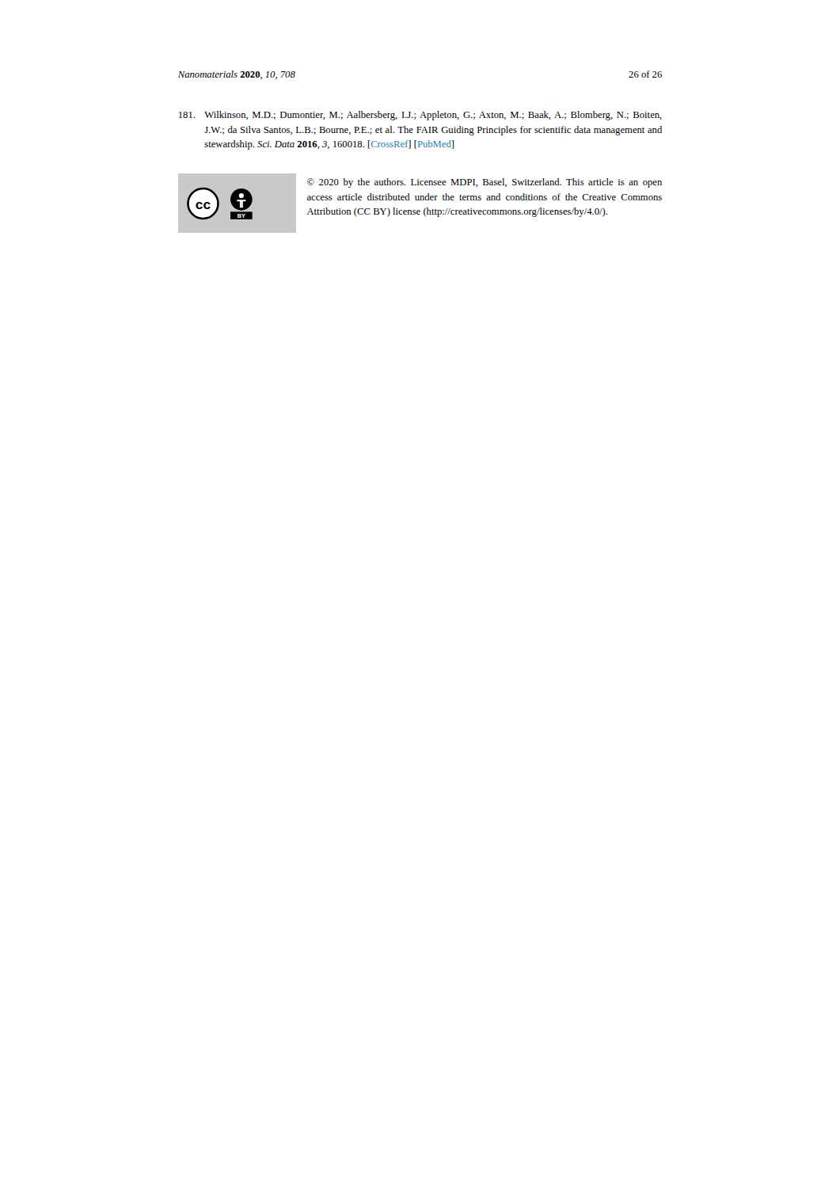Nanomaterials 2020, 10, 708
26 of 26
181. Wilkinson, M.D.; Dumontier, M.; Aalbersberg, I.J.; Appleton, G.; Axton, M.; Baak, A.; Blomberg, N.; Boiten, J.W.; da Silva Santos, L.B.; Bourne, P.E.; et al. The FAIR Guiding Principles for scientific data management and stewardship. Sci. Data 2016, 3, 160018. [CrossRef] [PubMed]
cc BY
© 2020 by the authors. Licensee MDPI, Basel, Switzerland. This article is an open access article distributed under the terms and conditions of the Creative Commons Attribution (CC BY) license (http://creativecommons.org/licenses/by/4.0/).